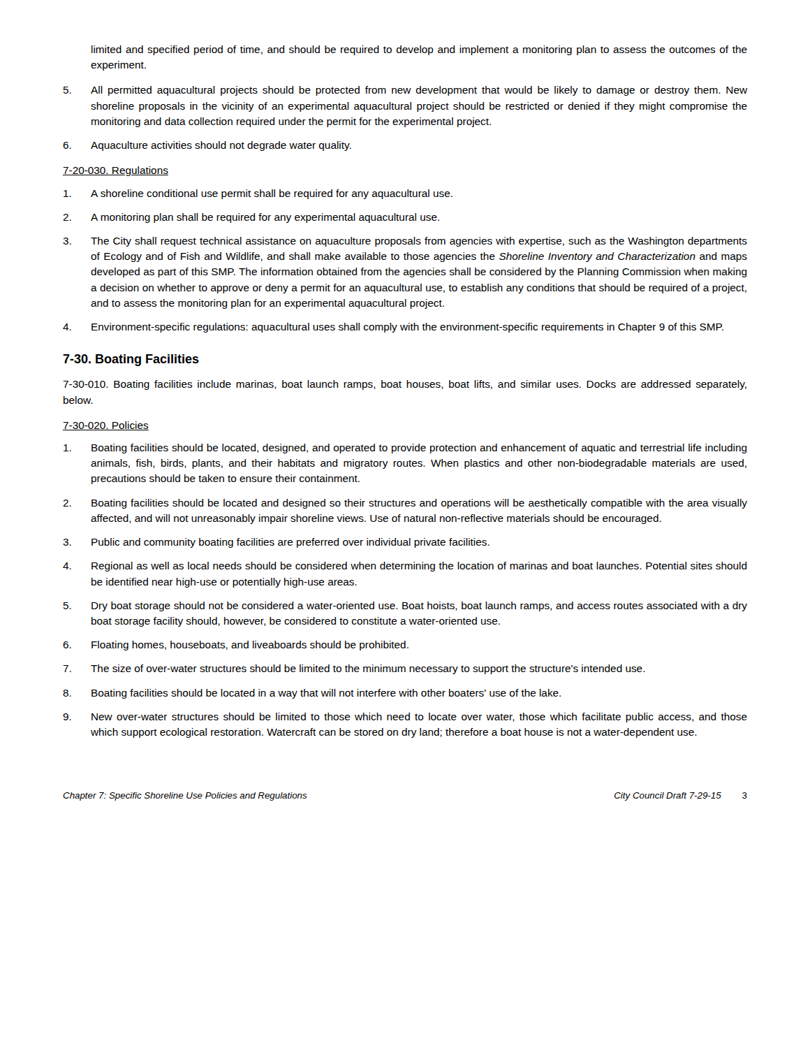limited and specified period of time, and should be required to develop and implement a monitoring plan to assess the outcomes of the experiment.
All permitted aquacultural projects should be protected from new development that would be likely to damage or destroy them. New shoreline proposals in the vicinity of an experimental aquacultural project should be restricted or denied if they might compromise the monitoring and data collection required under the permit for the experimental project.
Aquaculture activities should not degrade water quality.
7-20-030. Regulations
A shoreline conditional use permit shall be required for any aquacultural use.
A monitoring plan shall be required for any experimental aquacultural use.
The City shall request technical assistance on aquaculture proposals from agencies with expertise, such as the Washington departments of Ecology and of Fish and Wildlife, and shall make available to those agencies the Shoreline Inventory and Characterization and maps developed as part of this SMP. The information obtained from the agencies shall be considered by the Planning Commission when making a decision on whether to approve or deny a permit for an aquacultural use, to establish any conditions that should be required of a project, and to assess the monitoring plan for an experimental aquacultural project.
Environment-specific regulations: aquacultural uses shall comply with the environment-specific requirements in Chapter 9 of this SMP.
7-30. Boating Facilities
7-30-010. Boating facilities include marinas, boat launch ramps, boat houses, boat lifts, and similar uses. Docks are addressed separately, below.
7-30-020. Policies
Boating facilities should be located, designed, and operated to provide protection and enhancement of aquatic and terrestrial life including animals, fish, birds, plants, and their habitats and migratory routes. When plastics and other non-biodegradable materials are used, precautions should be taken to ensure their containment.
Boating facilities should be located and designed so their structures and operations will be aesthetically compatible with the area visually affected, and will not unreasonably impair shoreline views. Use of natural non-reflective materials should be encouraged.
Public and community boating facilities are preferred over individual private facilities.
Regional as well as local needs should be considered when determining the location of marinas and boat launches. Potential sites should be identified near high-use or potentially high-use areas.
Dry boat storage should not be considered a water-oriented use. Boat hoists, boat launch ramps, and access routes associated with a dry boat storage facility should, however, be considered to constitute a water-oriented use.
Floating homes, houseboats, and liveaboards should be prohibited.
The size of over-water structures should be limited to the minimum necessary to support the structure's intended use.
Boating facilities should be located in a way that will not interfere with other boaters' use of the lake.
New over-water structures should be limited to those which need to locate over water, those which facilitate public access, and those which support ecological restoration. Watercraft can be stored on dry land; therefore a boat house is not a water-dependent use.
Chapter 7: Specific Shoreline Use Policies and Regulations City Council Draft 7-29-153